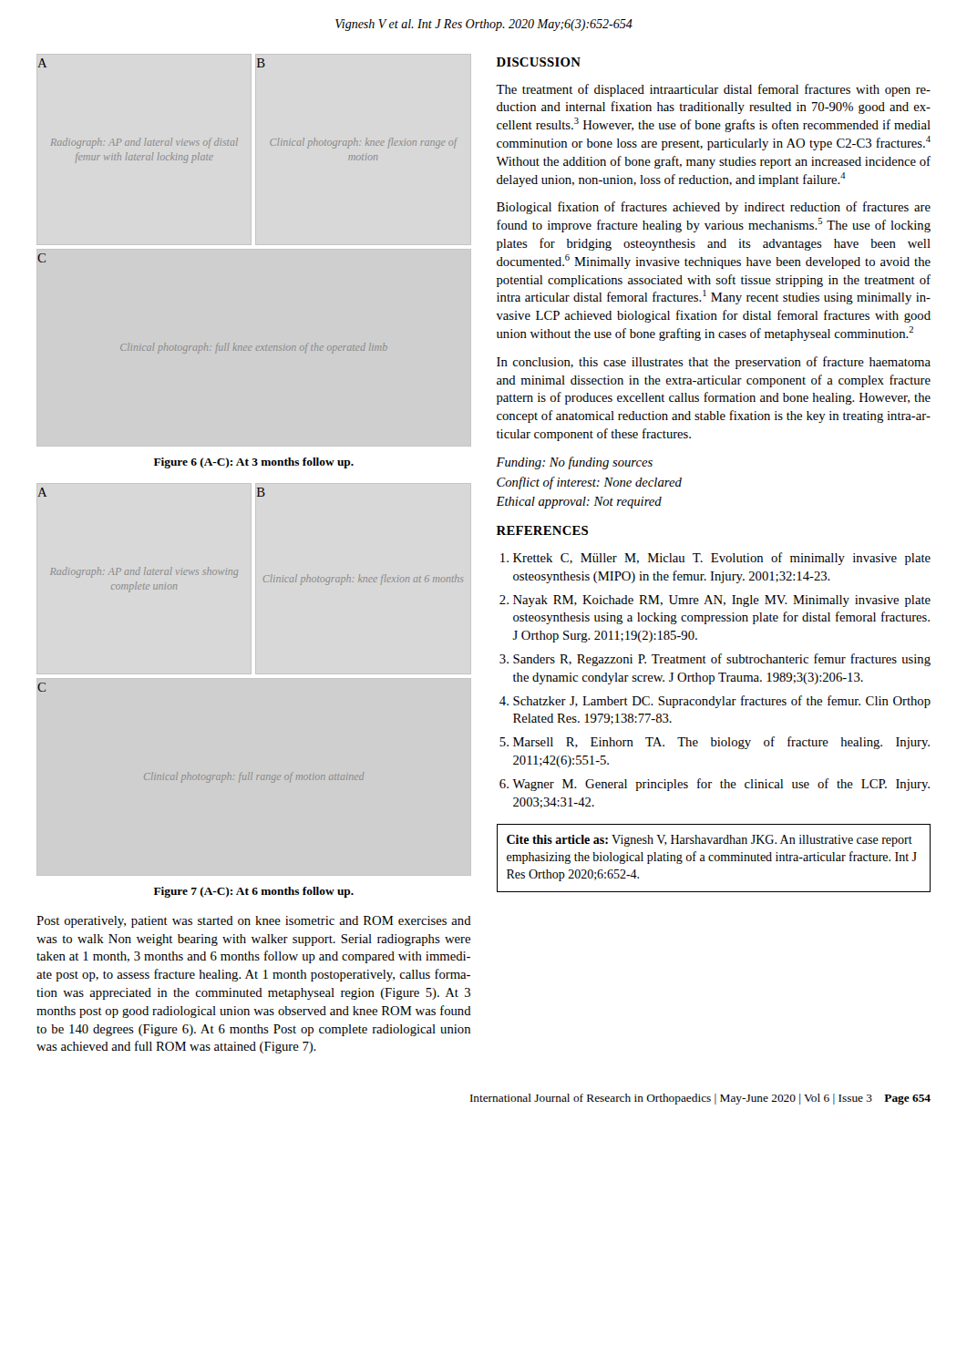Vignesh V et al. Int J Res Orthop. 2020 May;6(3):652-654
Radiograph: AP and lateral views of distal femur with lateral locking plate
A
Clinical photograph: knee flexion range of motion
B
Clinical photograph: full knee extension of the operated limb
C
Figure 6 (A-C): At 3 months follow up.
Radiograph: AP and lateral views showing complete union
A
Clinical photograph: knee flexion at 6 months
B
Clinical photograph: full range of motion attained
C
Figure 7 (A-C): At 6 months follow up.
Post operatively, patient was started on knee isometric and ROM exercises and was to walk Non weight bearing with walker support. Serial radiographs were taken at 1 month, 3 months and 6 months follow up and compared with immediate post op, to assess fracture healing. At 1 month postoperatively, callus formation was appreciated in the comminuted metaphyseal region (Figure 5). At 3 months post op good radiological union was observed and knee ROM was found to be 140 degrees (Figure 6). At 6 months Post op complete radiological union was achieved and full ROM was attained (Figure 7).
DISCUSSION
The treatment of displaced intraarticular distal femoral fractures with open reduction and internal fixation has traditionally resulted in 70-90% good and excellent results.3 However, the use of bone grafts is often recommended if medial comminution or bone loss are present, particularly in AO type C2-C3 fractures.4 Without the addition of bone graft, many studies report an increased incidence of delayed union, non-union, loss of reduction, and implant failure.4
Biological fixation of fractures achieved by indirect reduction of fractures are found to improve fracture healing by various mechanisms.5 The use of locking plates for bridging osteoynthesis and its advantages have been well documented.6 Minimally invasive techniques have been developed to avoid the potential complications associated with soft tissue stripping in the treatment of intra articular distal femoral fractures.1 Many recent studies using minimally invasive LCP achieved biological fixation for distal femoral fractures with good union without the use of bone grafting in cases of metaphyseal comminution.2
In conclusion, this case illustrates that the preservation of fracture haematoma and minimal dissection in the extra-articular component of a complex fracture pattern is of produces excellent callus formation and bone healing. However, the concept of anatomical reduction and stable fixation is the key in treating intra-articular component of these fractures.
Funding: No funding sources
Conflict of interest: None declared
Ethical approval: Not required
REFERENCES
Krettek C, Müller M, Miclau T. Evolution of minimally invasive plate osteosynthesis (MIPO) in the femur. Injury. 2001;32:14-23.
Nayak RM, Koichade RM, Umre AN, Ingle MV. Minimally invasive plate osteosynthesis using a locking compression plate for distal femoral fractures. J Orthop Surg. 2011;19(2):185-90.
Sanders R, Regazzoni P. Treatment of subtrochanteric femur fractures using the dynamic condylar screw. J Orthop Trauma. 1989;3(3):206-13.
Schatzker J, Lambert DC. Supracondylar fractures of the femur. Clin Orthop Related Res. 1979;138:77-83.
Marsell R, Einhorn TA. The biology of fracture healing. Injury. 2011;42(6):551-5.
Wagner M. General principles for the clinical use of the LCP. Injury. 2003;34:31-42.
Cite this article as: Vignesh V, Harshavardhan JKG. An illustrative case report emphasizing the biological plating of a comminuted intra-articular fracture. Int J Res Orthop 2020;6:652-4.
International Journal of Research in Orthopaedics | May-June 2020 | Vol 6 | Issue 3 Page 654